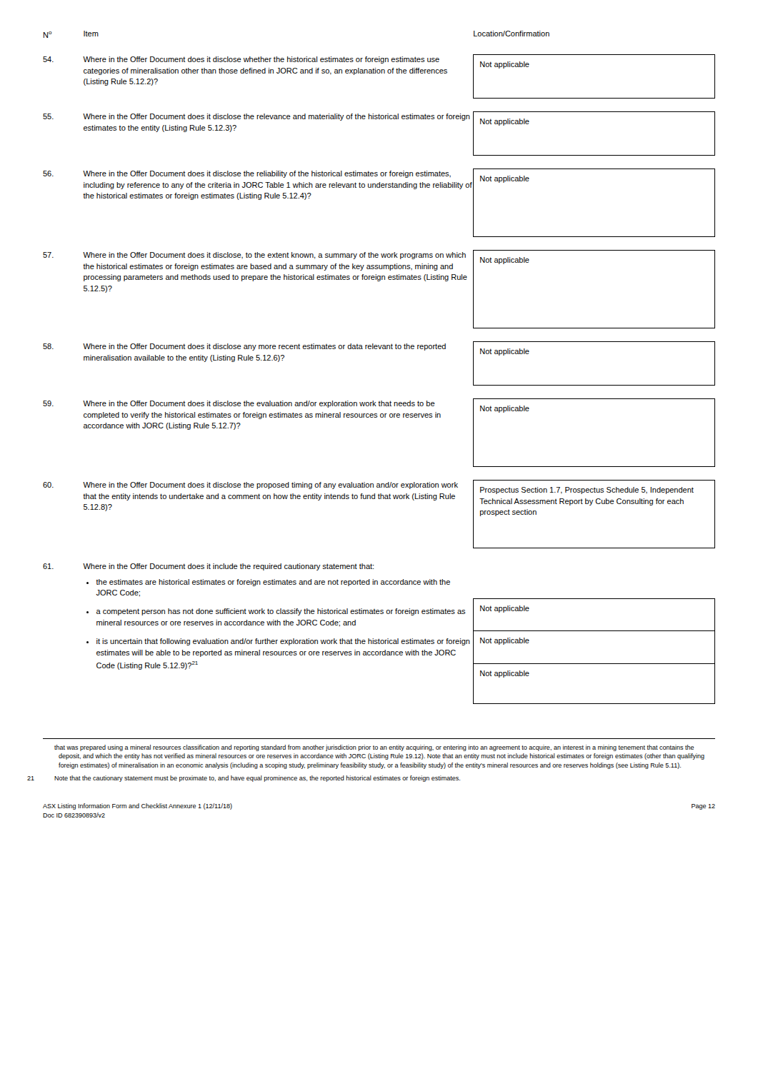| N o | Item | Location/Confirmation |
| 54. | Where in the Offer Document does it disclose whether the historical estimates or foreign estimates use categories of mineralisation other than those defined in JORC and if so, an explanation of the differences (Listing Rule 5.12.2)? | Not applicable |
| 55. | Where in the Offer Document does it disclose the relevance and materiality of the historical estimates or foreign estimates to the entity (Listing Rule 5.12.3)? | Not applicable |
| 56. | Where in the Offer Document does it disclose the reliability of the historical estimates or foreign estimates, including by reference to any of the criteria in JORC Table 1 which are relevant to understanding the reliability of the historical estimates or foreign estimates (Listing Rule 5.12.4)? | Not applicable |
| 57. | Where in the Offer Document does it disclose, to the extent known, a summary of the work programs on which the historical estimates or foreign estimates are based and a summary of the key assumptions, mining and processing parameters and methods used to prepare the historical estimates or foreign estimates (Listing Rule 5.12.5)? | Not applicable |
| 58. | Where in the Offer Document does it disclose any more recent estimates or data relevant to the reported mineralisation available to the entity (Listing Rule 5.12.6)? | Not applicable |
| 59. | Where in the Offer Document does it disclose the evaluation and/or exploration work that needs to be completed to verify the historical estimates or foreign estimates as mineral resources or ore reserves in accordance with JORC (Listing Rule 5.12.7)? | Not applicable |
| 60. | Where in the Offer Document does it disclose the proposed timing of any evaluation and/or exploration work that the entity intends to undertake and a comment on how the entity intends to fund that work (Listing Rule 5.12.8)? | Prospectus Section 1.7, Prospectus Schedule 5, Independent Technical Assessment Report by Cube Consulting for each prospect section |
| 61. | Where in the Offer Document does it include the required cautionary statement that: the estimates are historical estimates or foreign estimates and are not reported in accordance with the JORC Code; a competent person has not done sufficient work to classify the historical estimates or foreign estimates as mineral resources or ore reserves in accordance with the JORC Code; and it is uncertain that following evaluation and/or further exploration work that the historical estimates or foreign estimates will be able to be reported as mineral resources or ore reserves in accordance with the JORC Code (Listing Rule 5.12.9)? 21 | Not applicable Not applicable Not applicable |
that was prepared using a mineral resources classification and reporting standard from another jurisdiction prior to an entity acquiring, or entering into an agreement to acquire, an interest in a mining tenement that contains the deposit, and which the entity has not verified as mineral resources or ore reserves in accordance with JORC (Listing Rule 19.12). Note that an entity must not include historical estimates or foreign estimates (other than qualifying foreign estimates) of mineralisation in an economic analysis (including a scoping study, preliminary feasibility study, or a feasibility study) of the entity's mineral resources and ore reserves holdings (see Listing Rule 5.11).
21 Note that the cautionary statement must be proximate to, and have equal prominence as, the reported historical estimates or foreign estimates.
ASX Listing Information Form and Checklist Annexure 1 (12/11/18)
Doc ID 682390893/v2
Page 12